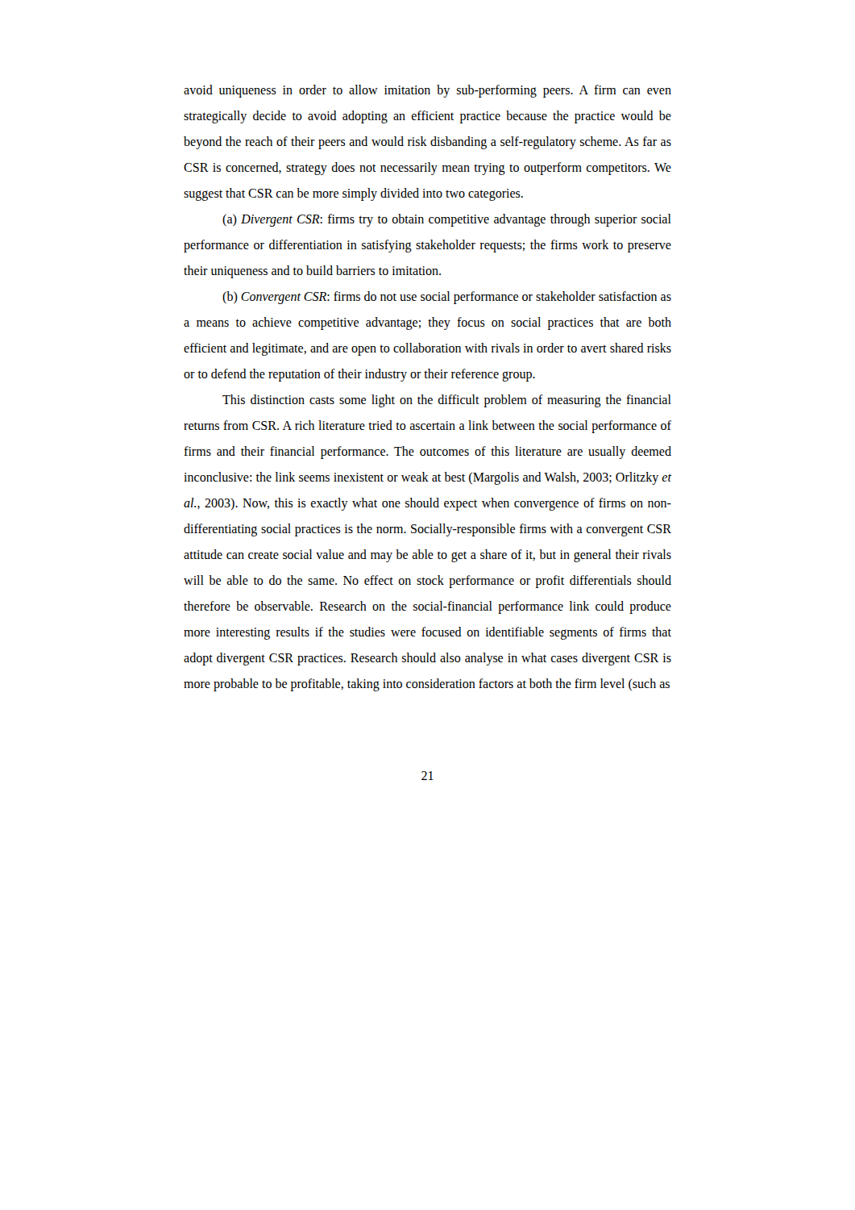avoid uniqueness in order to allow imitation by sub-performing peers. A firm can even strategically decide to avoid adopting an efficient practice because the practice would be beyond the reach of their peers and would risk disbanding a self-regulatory scheme. As far as CSR is concerned, strategy does not necessarily mean trying to outperform competitors. We suggest that CSR can be more simply divided into two categories.
(a) Divergent CSR: firms try to obtain competitive advantage through superior social performance or differentiation in satisfying stakeholder requests; the firms work to preserve their uniqueness and to build barriers to imitation.
(b) Convergent CSR: firms do not use social performance or stakeholder satisfaction as a means to achieve competitive advantage; they focus on social practices that are both efficient and legitimate, and are open to collaboration with rivals in order to avert shared risks or to defend the reputation of their industry or their reference group.
This distinction casts some light on the difficult problem of measuring the financial returns from CSR. A rich literature tried to ascertain a link between the social performance of firms and their financial performance. The outcomes of this literature are usually deemed inconclusive: the link seems inexistent or weak at best (Margolis and Walsh, 2003; Orlitzky et al., 2003). Now, this is exactly what one should expect when convergence of firms on non-differentiating social practices is the norm. Socially-responsible firms with a convergent CSR attitude can create social value and may be able to get a share of it, but in general their rivals will be able to do the same. No effect on stock performance or profit differentials should therefore be observable. Research on the social-financial performance link could produce more interesting results if the studies were focused on identifiable segments of firms that adopt divergent CSR practices. Research should also analyse in what cases divergent CSR is more probable to be profitable, taking into consideration factors at both the firm level (such as
21